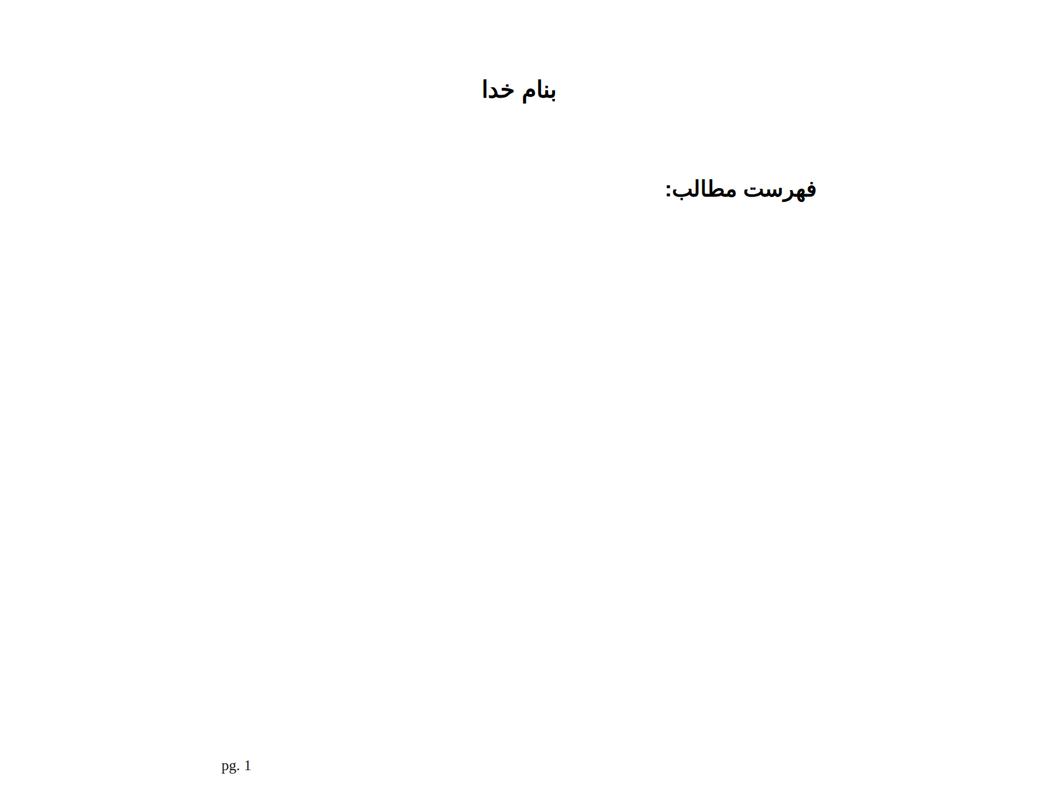بنام خدا
فهرست مطالب:
pg. 1